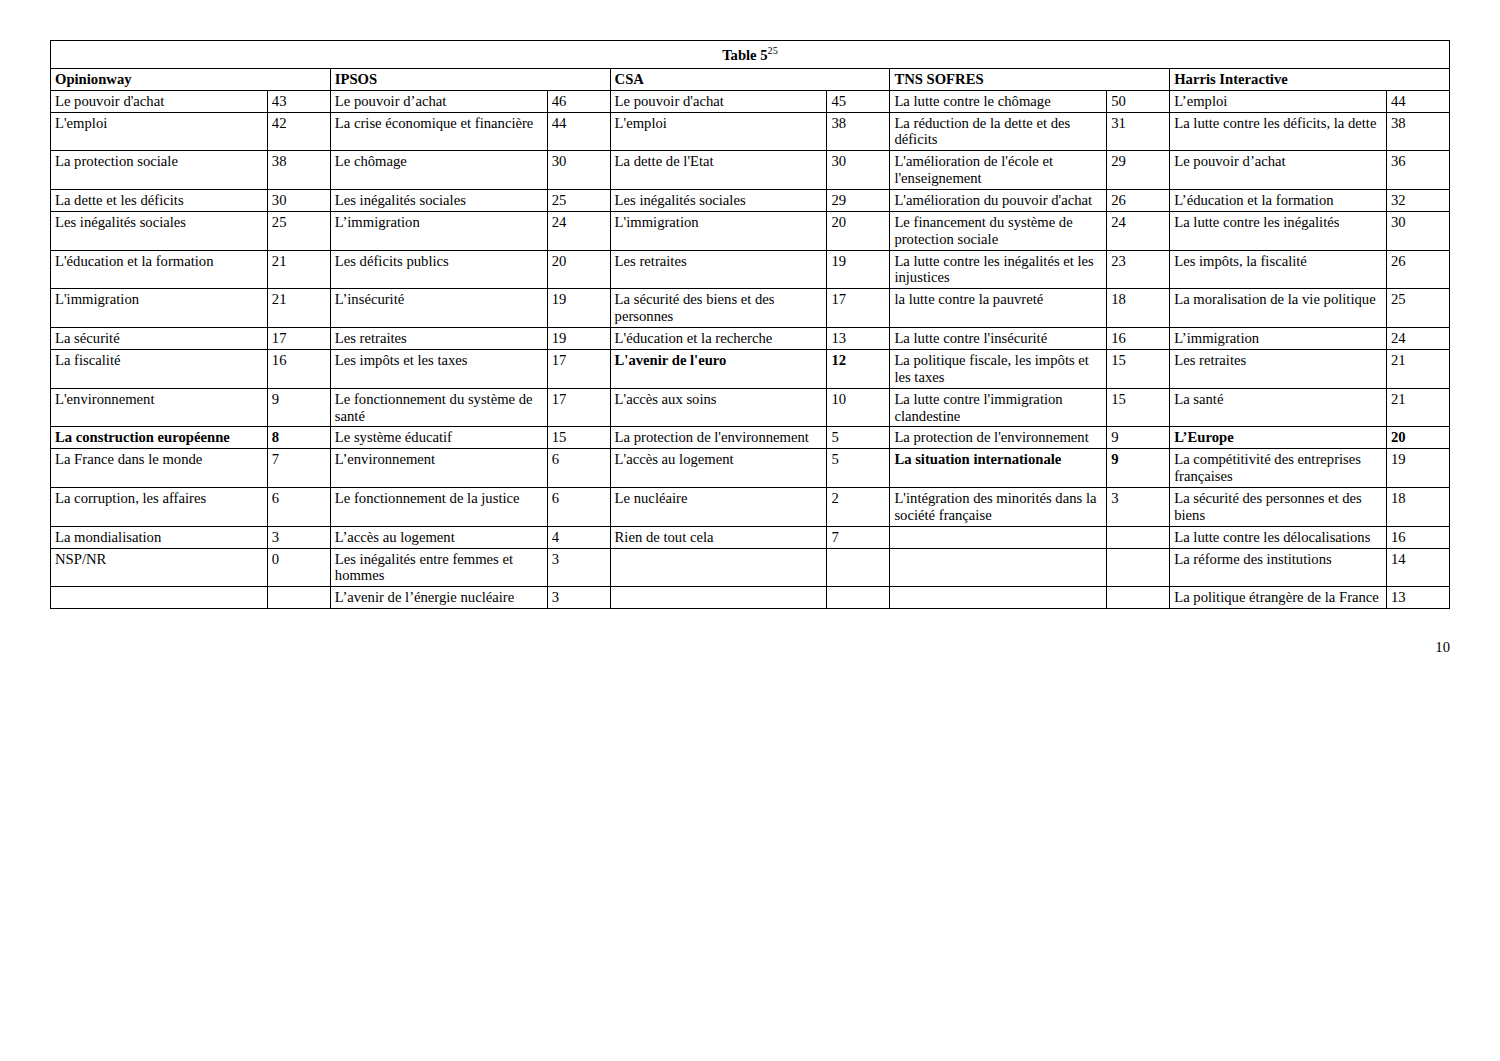Table 5 25
| Opinionway | IPSOS | CSA | TNS SOFRES | Harris Interactive |
| --- | --- | --- | --- | --- |
| Le pouvoir d'achat | 43 | Le pouvoir d’achat | 46 | Le pouvoir d'achat | 45 | La lutte contre le chômage | 50 | L’emploi | 44 |
| L'emploi | 42 | La crise économique et financière | 44 | L'emploi | 38 | La réduction de la dette et des déficits | 31 | La lutte contre les déficits, la dette | 38 |
| La protection sociale | 38 | Le chômage | 30 | La dette de l'Etat | 30 | L'amélioration de l'école et l'enseignement | 29 | Le pouvoir d’achat | 36 |
| La dette et les déficits | 30 | Les inégalités sociales | 25 | Les inégalités sociales | 29 | L'amélioration du pouvoir d'achat | 26 | L’éducation et la formation | 32 |
| Les inégalités sociales | 25 | L’immigration | 24 | L'immigration | 20 | Le financement du système de protection sociale | 24 | La lutte contre les inégalités | 30 |
| L'éducation et la formation | 21 | Les déficits publics | 20 | Les retraites | 19 | La lutte contre les inégalités et les injustices | 23 | Les impôts, la fiscalité | 26 |
| L'immigration | 21 | L’insécurité | 19 | La sécurité des biens et des personnes | 17 | la lutte contre la pauvreté | 18 | La moralisation de la vie politique | 25 |
| La sécurité | 17 | Les retraites | 19 | L'éducation et la recherche | 13 | La lutte contre l'insécurité | 16 | L’immigration | 24 |
| La fiscalité | 16 | Les impôts et les taxes | 17 | L'avenir de l'euro | 12 | La politique fiscale, les impôts et les taxes | 15 | Les retraites | 21 |
| L'environnement | 9 | Le fonctionnement du système de santé | 17 | L'accès aux soins | 10 | La lutte contre l'immigration clandestine | 15 | La santé | 21 |
| La construction européenne | 8 | Le système éducatif | 15 | La protection de l'environnement | 5 | La protection de l'environnement | 9 | L’Europe | 20 |
| La France dans le monde | 7 | L’environnement | 6 | L'accès au logement | 5 | La situation internationale | 9 | La compétitivité des entreprises françaises | 19 |
| La corruption, les affaires | 6 | Le fonctionnement de la justice | 6 | Le nucléaire | 2 | L'intégration des minorités dans la société française | 3 | La sécurité des personnes et des biens | 18 |
| La mondialisation | 3 | L’accès au logement | 4 | Rien de tout cela | 7 | | | La lutte contre les délocalisations | 16 |
| NSP/NR | 0 | Les inégalités entre femmes et hommes | 3 | | | | | La réforme des institutions | 14 |
| | | L’avenir de l’énergie nucléaire | 3 | | | | | La politique étrangère de la France | 13 |
10